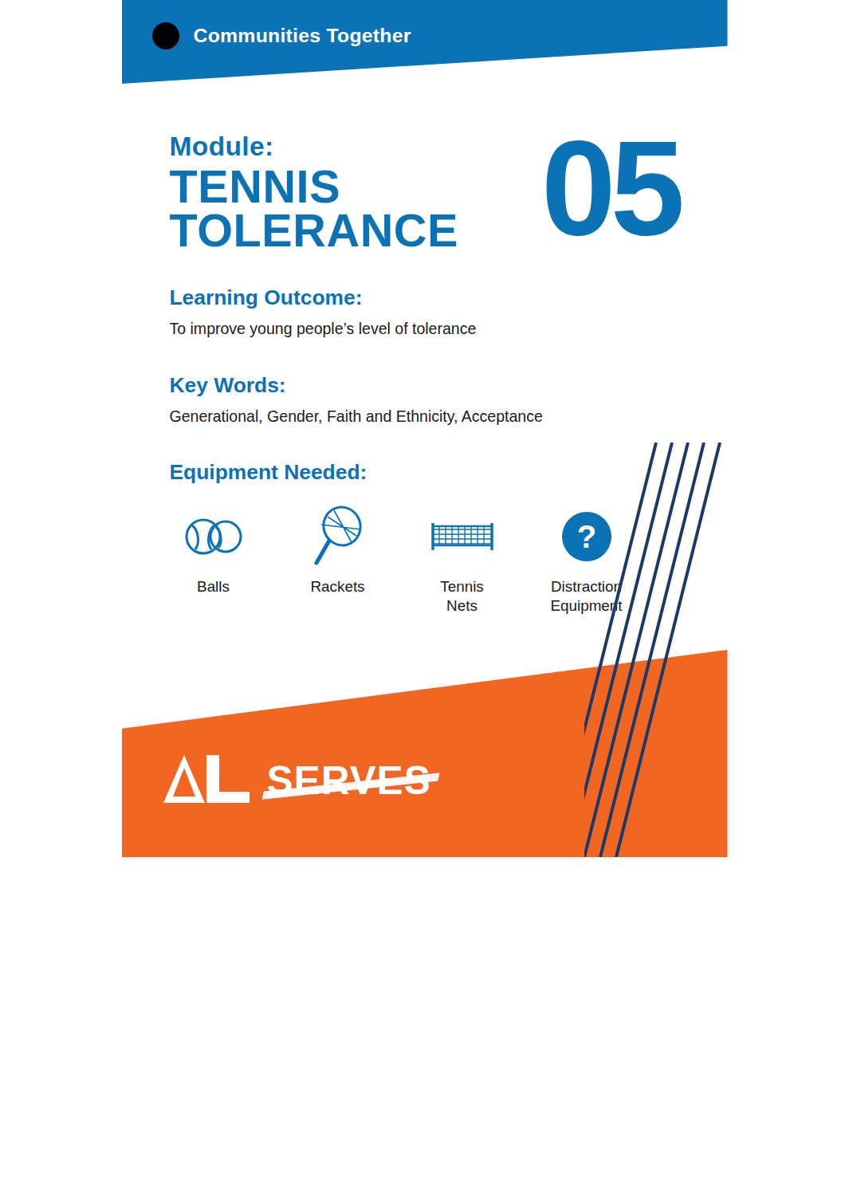Communities Together
Module:
Tennis
Tolerance
05
Learning Outcome:
To improve young people’s level of tolerance
Key Words:
Generational, Gender, Faith and Ethnicity, Acceptance
Equipment Needed:
Balls
Rackets
Tennis
Nets
? Distraction
Equipment
SERVES